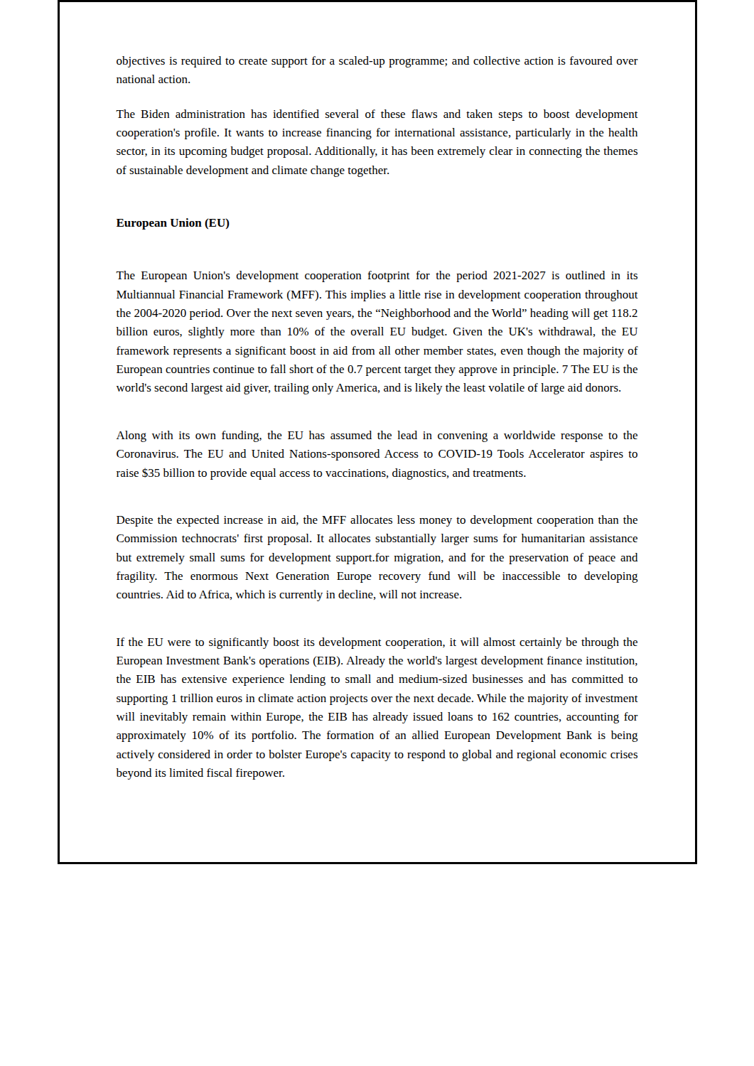objectives is required to create support for a scaled-up programme; and collective action is favoured over national action.
The Biden administration has identified several of these flaws and taken steps to boost development cooperation's profile. It wants to increase financing for international assistance, particularly in the health sector, in its upcoming budget proposal. Additionally, it has been extremely clear in connecting the themes of sustainable development and climate change together.
European Union (EU)
The European Union's development cooperation footprint for the period 2021-2027 is outlined in its Multiannual Financial Framework (MFF). This implies a little rise in development cooperation throughout the 2004-2020 period. Over the next seven years, the “Neighborhood and the World” heading will get 118.2 billion euros, slightly more than 10% of the overall EU budget. Given the UK's withdrawal, the EU framework represents a significant boost in aid from all other member states, even though the majority of European countries continue to fall short of the 0.7 percent target they approve in principle. 7 The EU is the world's second largest aid giver, trailing only America, and is likely the least volatile of large aid donors.
Along with its own funding, the EU has assumed the lead in convening a worldwide response to the Coronavirus. The EU and United Nations-sponsored Access to COVID-19 Tools Accelerator aspires to raise $35 billion to provide equal access to vaccinations, diagnostics, and treatments.
Despite the expected increase in aid, the MFF allocates less money to development cooperation than the Commission technocrats' first proposal. It allocates substantially larger sums for humanitarian assistance but extremely small sums for development support.for migration, and for the preservation of peace and fragility. The enormous Next Generation Europe recovery fund will be inaccessible to developing countries. Aid to Africa, which is currently in decline, will not increase.
If the EU were to significantly boost its development cooperation, it will almost certainly be through the European Investment Bank's operations (EIB). Already the world's largest development finance institution, the EIB has extensive experience lending to small and medium-sized businesses and has committed to supporting 1 trillion euros in climate action projects over the next decade. While the majority of investment will inevitably remain within Europe, the EIB has already issued loans to 162 countries, accounting for approximately 10% of its portfolio. The formation of an allied European Development Bank is being actively considered in order to bolster Europe's capacity to respond to global and regional economic crises beyond its limited fiscal firepower.